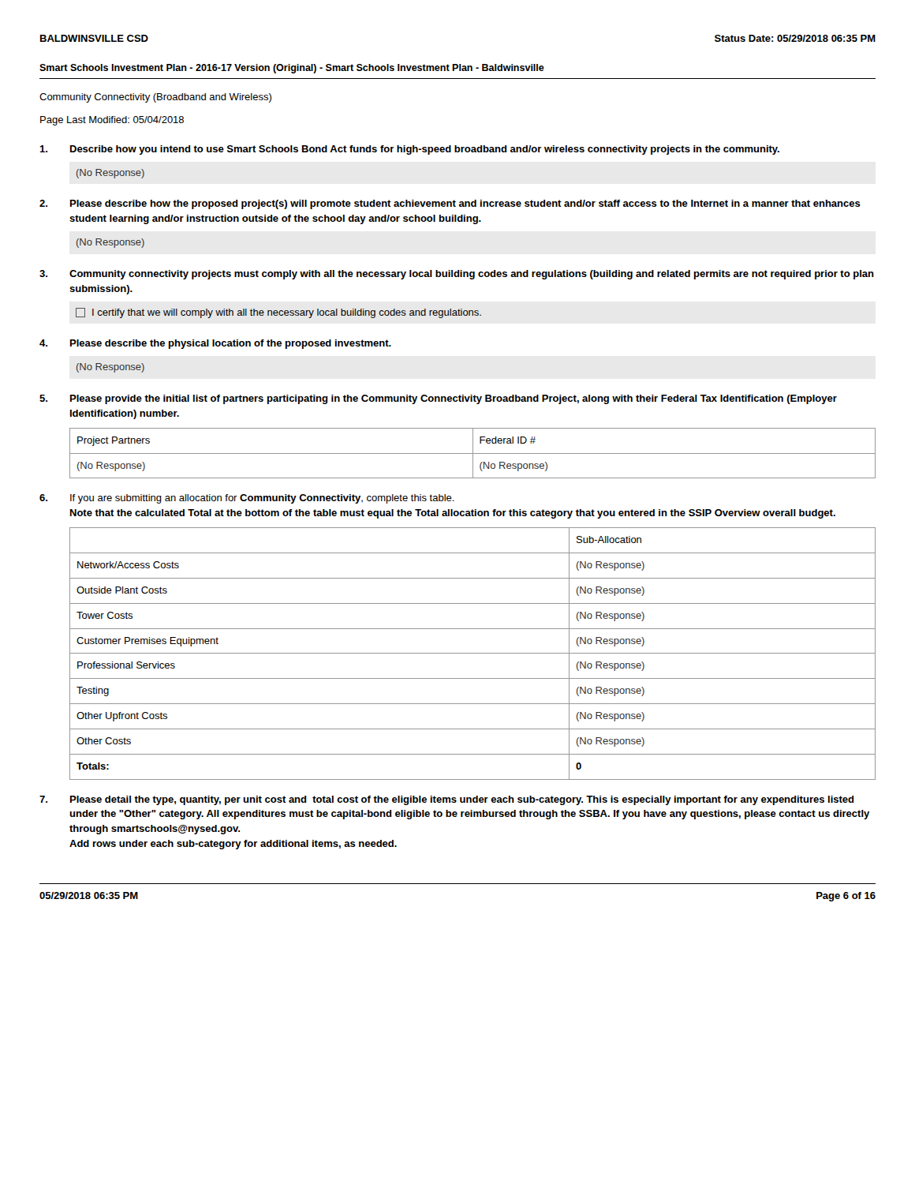BALDWINSVILLE CSD
Status Date: 05/29/2018 06:35 PM
Smart Schools Investment Plan - 2016-17 Version (Original) - Smart Schools Investment Plan - Baldwinsville
Community Connectivity (Broadband and Wireless)
Page Last Modified: 05/04/2018
1. Describe how you intend to use Smart Schools Bond Act funds for high-speed broadband and/or wireless connectivity projects in the community.
(No Response)
2. Please describe how the proposed project(s) will promote student achievement and increase student and/or staff access to the Internet in a manner that enhances student learning and/or instruction outside of the school day and/or school building.
(No Response)
3. Community connectivity projects must comply with all the necessary local building codes and regulations (building and related permits are not required prior to plan submission).
I certify that we will comply with all the necessary local building codes and regulations.
4. Please describe the physical location of the proposed investment.
(No Response)
5. Please provide the initial list of partners participating in the Community Connectivity Broadband Project, along with their Federal Tax Identification (Employer Identification) number.
| Project Partners | Federal ID # |
| --- | --- |
| (No Response) | (No Response) |
6. If you are submitting an allocation for Community Connectivity, complete this table.
Note that the calculated Total at the bottom of the table must equal the Total allocation for this category that you entered in the SSIP Overview overall budget.
| | Sub-Allocation |
| Network/Access Costs | (No Response) |
| Outside Plant Costs | (No Response) |
| Tower Costs | (No Response) |
| Customer Premises Equipment | (No Response) |
| Professional Services | (No Response) |
| Testing | (No Response) |
| Other Upfront Costs | (No Response) |
| Other Costs | (No Response) |
| Totals: | 0 |
7. Please detail the type, quantity, per unit cost and total cost of the eligible items under each sub-category. This is especially important for any expenditures listed under the "Other" category. All expenditures must be capital-bond eligible to be reimbursed through the SSBA. If you have any questions, please contact us directly through smartschools@nysed.gov.
Add rows under each sub-category for additional items, as needed.
05/29/2018 06:35 PM
Page 6 of 16